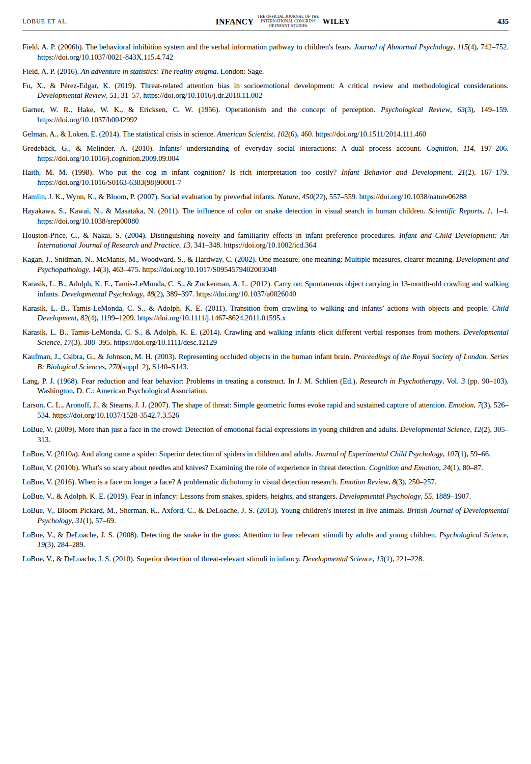LOBUE ET AL.
INFANCY THE OFFICIAL JOURNAL OF THE
INTERNATIONAL CONGRESS
OF INFANT STUDIES WILEY
435
Field, A. P. (2006b). The behavioral inhibition system and the verbal information pathway to children's fears. Journal of Abnormal Psychology, 115(4), 742–752. https://doi.org/10.1037/0021-843X.115.4.742
Field, A. P. (2016). An adventure in statistics: The reality enigma. London: Sage.
Fu, X., & Pérez-Edgar, K. (2019). Threat-related attention bias in socioemotional development: A critical review and methodological considerations. Developmental Review, 51, 31–57. https://doi.org/10.1016/j.dr.2018.11.002
Garner, W. R., Hake, W. K., & Ericksen, C. W. (1956). Operationism and the concept of perception. Psychological Review, 63(3), 149–159. https://doi.org/10.1037/h0042992
Gelman, A., & Loken, E. (2014). The statistical crisis in science. American Scientist, 102(6), 460. https://doi.org/10.1511/2014.111.460
Gredebäck, G., & Melinder, A. (2010). Infants’ understanding of everyday social interactions: A dual process account. Cognition, 114, 197–206. https://doi.org/10.1016/j.cognition.2009.09.004
Haith, M. M. (1998). Who put the cog in infant cognition? Is rich interpretation too costly? Infant Behavior and Development, 21(2), 167–179. https://doi.org/10.1016/S0163-6383(98)90001-7
Hamlin, J. K., Wynn, K., & Bloom, P. (2007). Social evaluation by preverbal infants. Nature, 450(22), 557–559. https://doi.org/10.1038/nature06288
Hayakawa, S., Kawai, N., & Masataka, N. (2011). The influence of color on snake detection in visual search in human children. Scientific Reports, 1, 1–4. https://doi.org/10.1038/srep00080
Houston-Price, C., & Nakai, S. (2004). Distinguishing novelty and familiarity effects in infant preference procedures. Infant and Child Development: An International Journal of Research and Practice, 13, 341–348. https://doi.org/10.1002/icd.364
Kagan, J., Snidman, N., McManis, M., Woodward, S., & Hardway, C. (2002). One measure, one meaning: Multiple measures, clearer meaning. Development and Psychopathology, 14(3), 463–475. https://doi.org/10.1017/S0954579402003048
Karasik, L. B., Adolph, K. E., Tamis-LeMonda, C. S., & Zuckerman, A. L. (2012). Carry on: Spontaneous object carrying in 13-month-old crawling and walking infants. Developmental Psychology, 48(2), 389–397. https://doi.org/10.1037/a0026040
Karasik, L. B., Tamis-LeMonda, C. S., & Adolph, K. E. (2011). Transition from crawling to walking and infants’ actions with objects and people. Child Development, 82(4), 1199–1209. https://doi.org/10.1111/j.1467-8624.2011.01595.x
Karasik, L. B., Tamis-LeMonda, C. S., & Adolph, K. E. (2014). Crawling and walking infants elicit different verbal responses from mothers. Developmental Science, 17(3), 388–395. https://doi.org/10.1111/desc.12129
Kaufman, J., Csibra, G., & Johnson, M. H. (2003). Representing occluded objects in the human infant brain. Proceedings of the Royal Society of London. Series B: Biological Sciences, 270(suppl_2), S140–S143.
Lang, P. J. (1968). Fear reduction and fear behavior: Problems in treating a construct. In J. M. Schlien (Ed.), Research in Psychotherapy, Vol. 3 (pp. 90–103). Washington, D. C.: American Psychological Association.
Larson, C. L., Aronoff, J., & Stearns, J. J. (2007). The shape of threat: Simple geometric forms evoke rapid and sustained capture of attention. Emotion, 7(3), 526–534. https://doi.org/10.1037/1528-3542.7.3.526
LoBue, V. (2009). More than just a face in the crowd: Detection of emotional facial expressions in young children and adults. Developmental Science, 12(2), 305–313.
LoBue, V. (2010a). And along came a spider: Superior detection of spiders in children and adults. Journal of Experimental Child Psychology, 107(1), 59–66.
LoBue, V. (2010b). What's so scary about needles and knives? Examining the role of experience in threat detection. Cognition and Emotion, 24(1), 80–87.
LoBue, V. (2016). When is a face no longer a face? A problematic dichotomy in visual detection research. Emotion Review, 8(3), 250–257.
LoBue, V., & Adolph, K. E. (2019). Fear in infancy: Lessons from snakes, spiders, heights, and strangers. Developmental Psychology, 55, 1889–1907.
LoBue, V., Bloom Pickard, M., Sherman, K., Axford, C., & DeLoache, J. S. (2013). Young children's interest in live animals. British Journal of Developmental Psychology, 31(1), 57–69.
LoBue, V., & DeLoache, J. S. (2008). Detecting the snake in the grass: Attention to fear relevant stimuli by adults and young children. Psychological Science, 19(3), 284–289.
LoBue, V., & DeLoache, J. S. (2010). Superior detection of threat-relevant stimuli in infancy. Developmental Science, 13(1), 221–228.